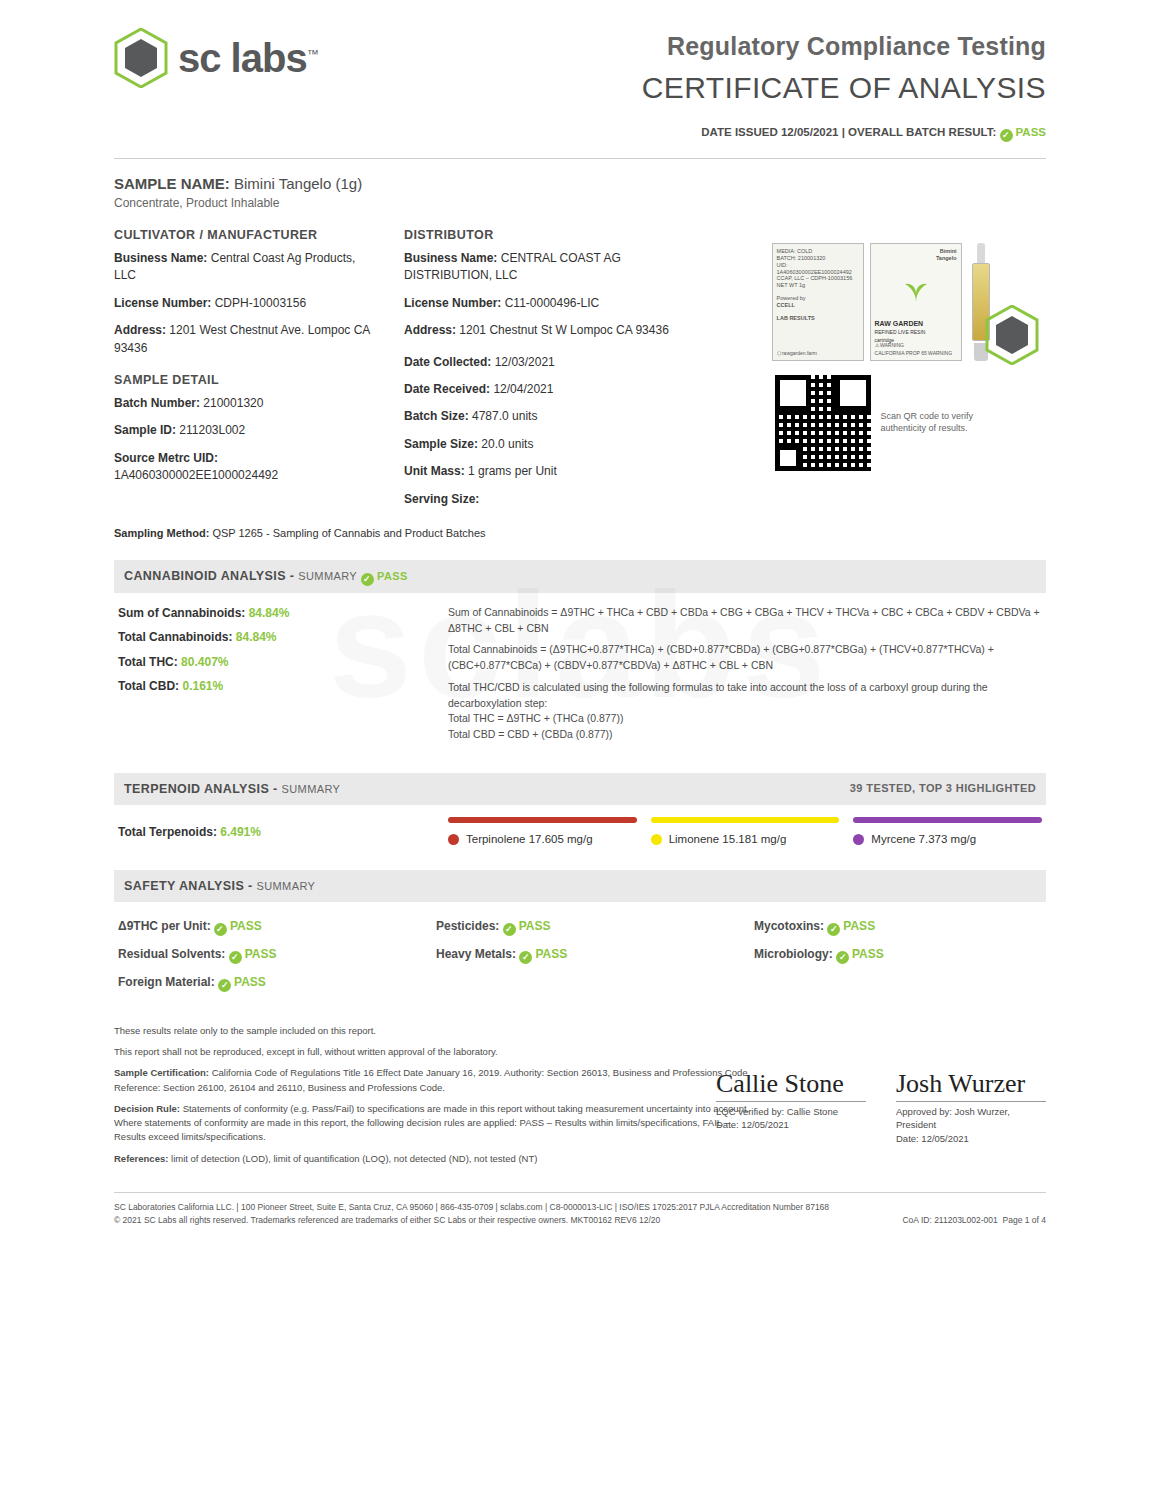sclabs
sc labs™
Regulatory Compliance Testing
CERTIFICATE OF ANALYSIS
DATE ISSUED 12/05/2021 | OVERALL BATCH RESULT: ✓PASS
SAMPLE NAME: Bimini Tangelo (1g)
Concentrate, Product Inhalable
CULTIVATOR / MANUFACTURER
Business Name: Central Coast Ag Products, LLC
License Number: CDPH-10003156
Address: 1201 West Chestnut Ave. Lompoc CA 93436
SAMPLE DETAIL
Batch Number: 210001320
Sample ID: 211203L002
Source Metrc UID:
1A4060300002EE1000024492
DISTRIBUTOR
Business Name: CENTRAL COAST AG DISTRIBUTION, LLC
License Number: C11-0000496-LIC
Address: 1201 Chestnut St W Lompoc CA 93436
Date Collected: 12/03/2021
Date Received: 12/04/2021
Batch Size: 4787.0 units
Sample Size: 20.0 units
Unit Mass: 1 grams per Unit
Serving Size:
MEDIA: COLD
BATCH: 210001320
UID:
1A4060300002EE1000024492
CCAP, LLC – CDPH-10003156
NET WT 1g
Powered by
CCELL
LAB RESULTS
⬡ rawgarden.farm
Bimini
Tangelo
RAW GARDENREFINED LIVE RESIN cartridge
⚠ WARNING
CALIFORNIA PROP 65 WARNING
Scan QR code to verify authenticity of results.
Sampling Method: QSP 1265 - Sampling of Cannabis and Product Batches
CANNABINOID ANALYSIS - SUMMARY ✓PASS
Sum of Cannabinoids: 84.84%
Total Cannabinoids: 84.84%
Total THC: 80.407%
Total CBD: 0.161%
Sum of Cannabinoids = Δ9THC + THCa + CBD + CBDa + CBG + CBGa + THCV + THCVa + CBC + CBCa + CBDV + CBDVa + Δ8THC + CBL + CBN
Total Cannabinoids = (Δ9THC+0.877*THCa) + (CBD+0.877*CBDa) + (CBG+0.877*CBGa) + (THCV+0.877*THCVa) + (CBC+0.877*CBCa) + (CBDV+0.877*CBDVa) + Δ8THC + CBL + CBN
Total THC/CBD is calculated using the following formulas to take into account the loss of a carboxyl group during the decarboxylation step:
Total THC = Δ9THC + (THCa (0.877))
Total CBD = CBD + (CBDa (0.877))
TERPENOID ANALYSIS - SUMMARY
39 TESTED, TOP 3 HIGHLIGHTED
Total Terpenoids: 6.491%
Terpinolene 17.605 mg/g
Limonene 15.181 mg/g
Myrcene 7.373 mg/g
SAFETY ANALYSIS - SUMMARY
Δ9THC per Unit: ✓PASS
Pesticides: ✓PASS
Mycotoxins: ✓PASS
Residual Solvents: ✓PASS
Heavy Metals: ✓PASS
Microbiology: ✓PASS
Foreign Material: ✓PASS
These results relate only to the sample included on this report.
This report shall not be reproduced, except in full, without written approval of the laboratory.
Sample Certification: California Code of Regulations Title 16 Effect Date January 16, 2019. Authority: Section 26013, Business and Professions Code. Reference: Section 26100, 26104 and 26110, Business and Professions Code.
Decision Rule: Statements of conformity (e.g. Pass/Fail) to specifications are made in this report without taking measurement uncertainty into account. Where statements of conformity are made in this report, the following decision rules are applied: PASS – Results within limits/specifications, FAIL – Results exceed limits/specifications.
References: limit of detection (LOD), limit of quantification (LOQ), not detected (ND), not tested (NT)
Callie Stone
LQC verified by: Callie Stone
Date: 12/05/2021
Josh Wurzer
Approved by: Josh Wurzer, President
Date: 12/05/2021
SC Laboratories California LLC. | 100 Pioneer Street, Suite E, Santa Cruz, CA 95060 | 866-435-0709 | sclabs.com | C8-0000013-LIC | ISO/IES 17025:2017 PJLA Accreditation Number 87168
© 2021 SC Labs all rights reserved. Trademarks referenced are trademarks of either SC Labs or their respective owners. MKT00162 REV6 12/20
CoA ID: 211203L002-001 Page 1 of 4